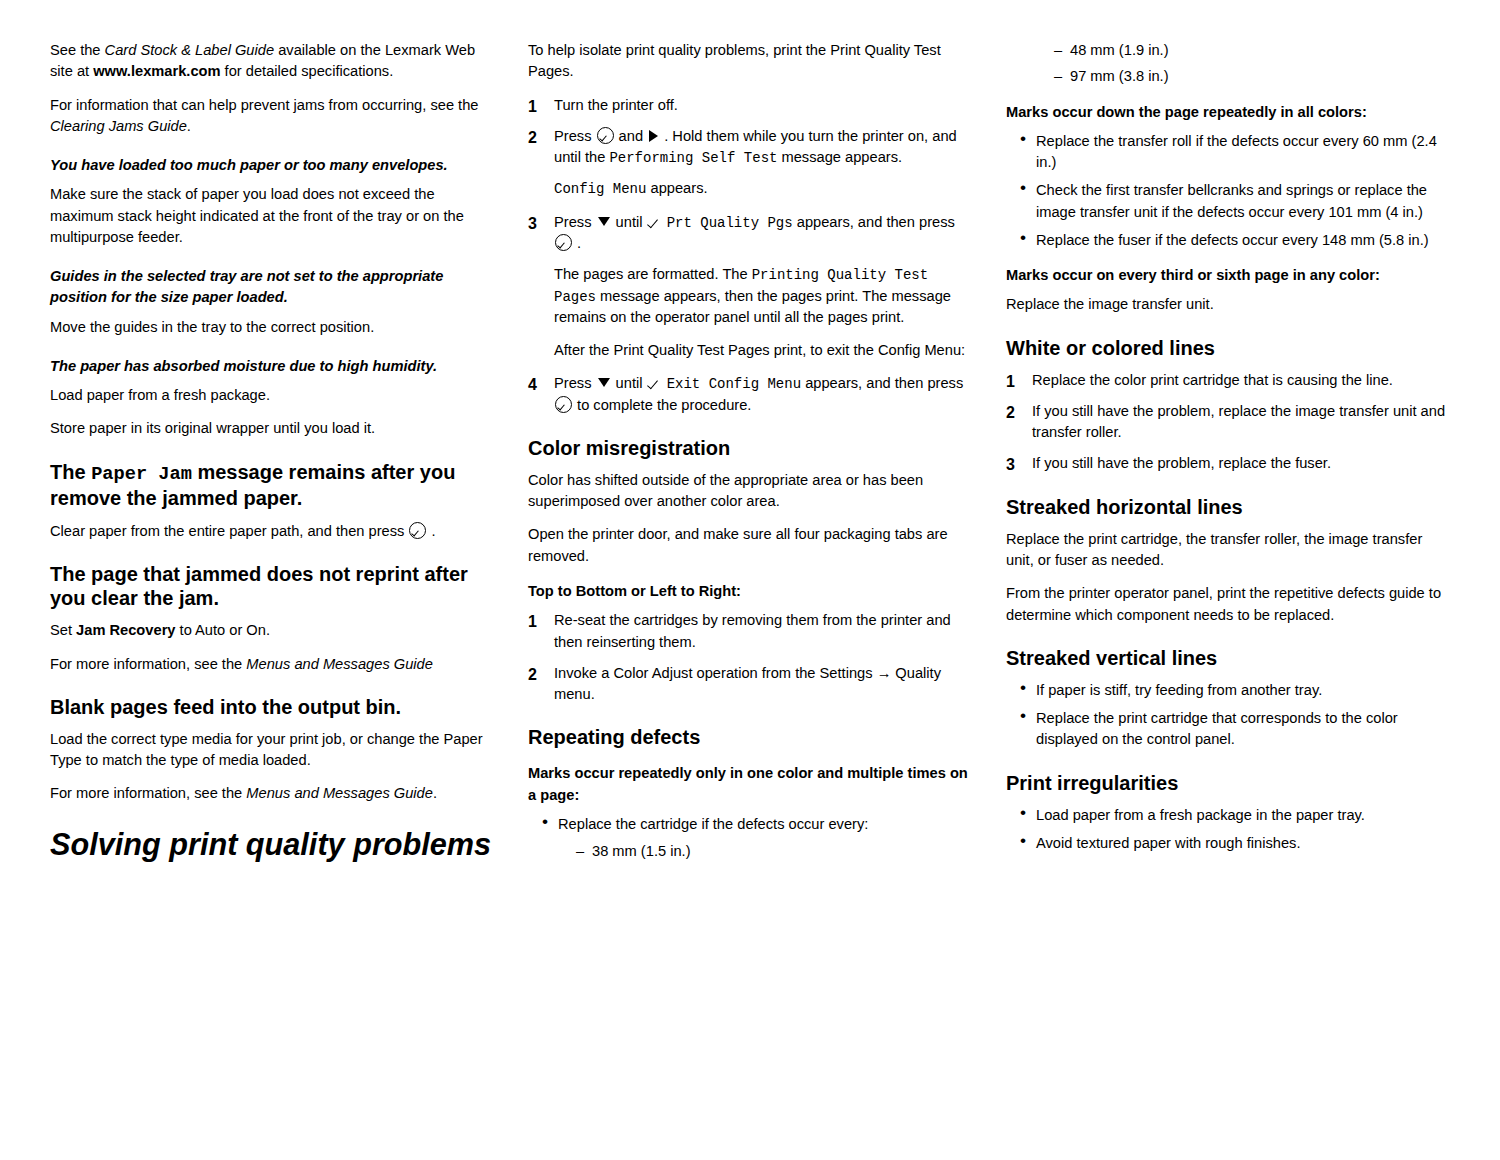See the Card Stock & Label Guide available on the Lexmark Web site at www.lexmark.com for detailed specifications.
For information that can help prevent jams from occurring, see the Clearing Jams Guide.
You have loaded too much paper or too many envelopes.
Make sure the stack of paper you load does not exceed the maximum stack height indicated at the front of the tray or on the multipurpose feeder.
Guides in the selected tray are not set to the appropriate position for the size paper loaded.
Move the guides in the tray to the correct position.
The paper has absorbed moisture due to high humidity.
Load paper from a fresh package.
Store paper in its original wrapper until you load it.
The Paper Jam message remains after you remove the jammed paper.
Clear paper from the entire paper path, and then press .
The page that jammed does not reprint after you clear the jam.
Set Jam Recovery to Auto or On.
For more information, see the Menus and Messages Guide
Blank pages feed into the output bin.
Load the correct type media for your print job, or change the Paper Type to match the type of media loaded.
For more information, see the Menus and Messages Guide.
Solving print quality problems
To help isolate print quality problems, print the Print Quality Test Pages.
Turn the printer off.
Press and . Hold them while you turn the printer on, and until the Performing Self Test message appears.
Config Menu appears.
Press until Prt Quality Pgs appears, and then press .
The pages are formatted. The Printing Quality Test Pages message appears, then the pages print. The message remains on the operator panel until all the pages print.
After the Print Quality Test Pages print, to exit the Config Menu:
Press until Exit Config Menu appears, and then press to complete the procedure.
Color misregistration
Color has shifted outside of the appropriate area or has been superimposed over another color area.
Open the printer door, and make sure all four packaging tabs are removed.
Top to Bottom or Left to Right:
Re-seat the cartridges by removing them from the printer and then reinserting them.
Invoke a Color Adjust operation from the Settings → Quality menu.
Repeating defects
Marks occur repeatedly only in one color and multiple times on a page:
Replace the cartridge if the defects occur every:
38 mm (1.5 in.)
48 mm (1.9 in.)
97 mm (3.8 in.)
Marks occur down the page repeatedly in all colors:
Replace the transfer roll if the defects occur every 60 mm (2.4 in.)
Check the first transfer bellcranks and springs or replace the image transfer unit if the defects occur every 101 mm (4 in.)
Replace the fuser if the defects occur every 148 mm (5.8 in.)
Marks occur on every third or sixth page in any color:
Replace the image transfer unit.
White or colored lines
Replace the color print cartridge that is causing the line.
If you still have the problem, replace the image transfer unit and transfer roller.
If you still have the problem, replace the fuser.
Streaked horizontal lines
Replace the print cartridge, the transfer roller, the image transfer unit, or fuser as needed.
From the printer operator panel, print the repetitive defects guide to determine which component needs to be replaced.
Streaked vertical lines
If paper is stiff, try feeding from another tray.
Replace the print cartridge that corresponds to the color displayed on the control panel.
Print irregularities
Load paper from a fresh package in the paper tray.
Avoid textured paper with rough finishes.